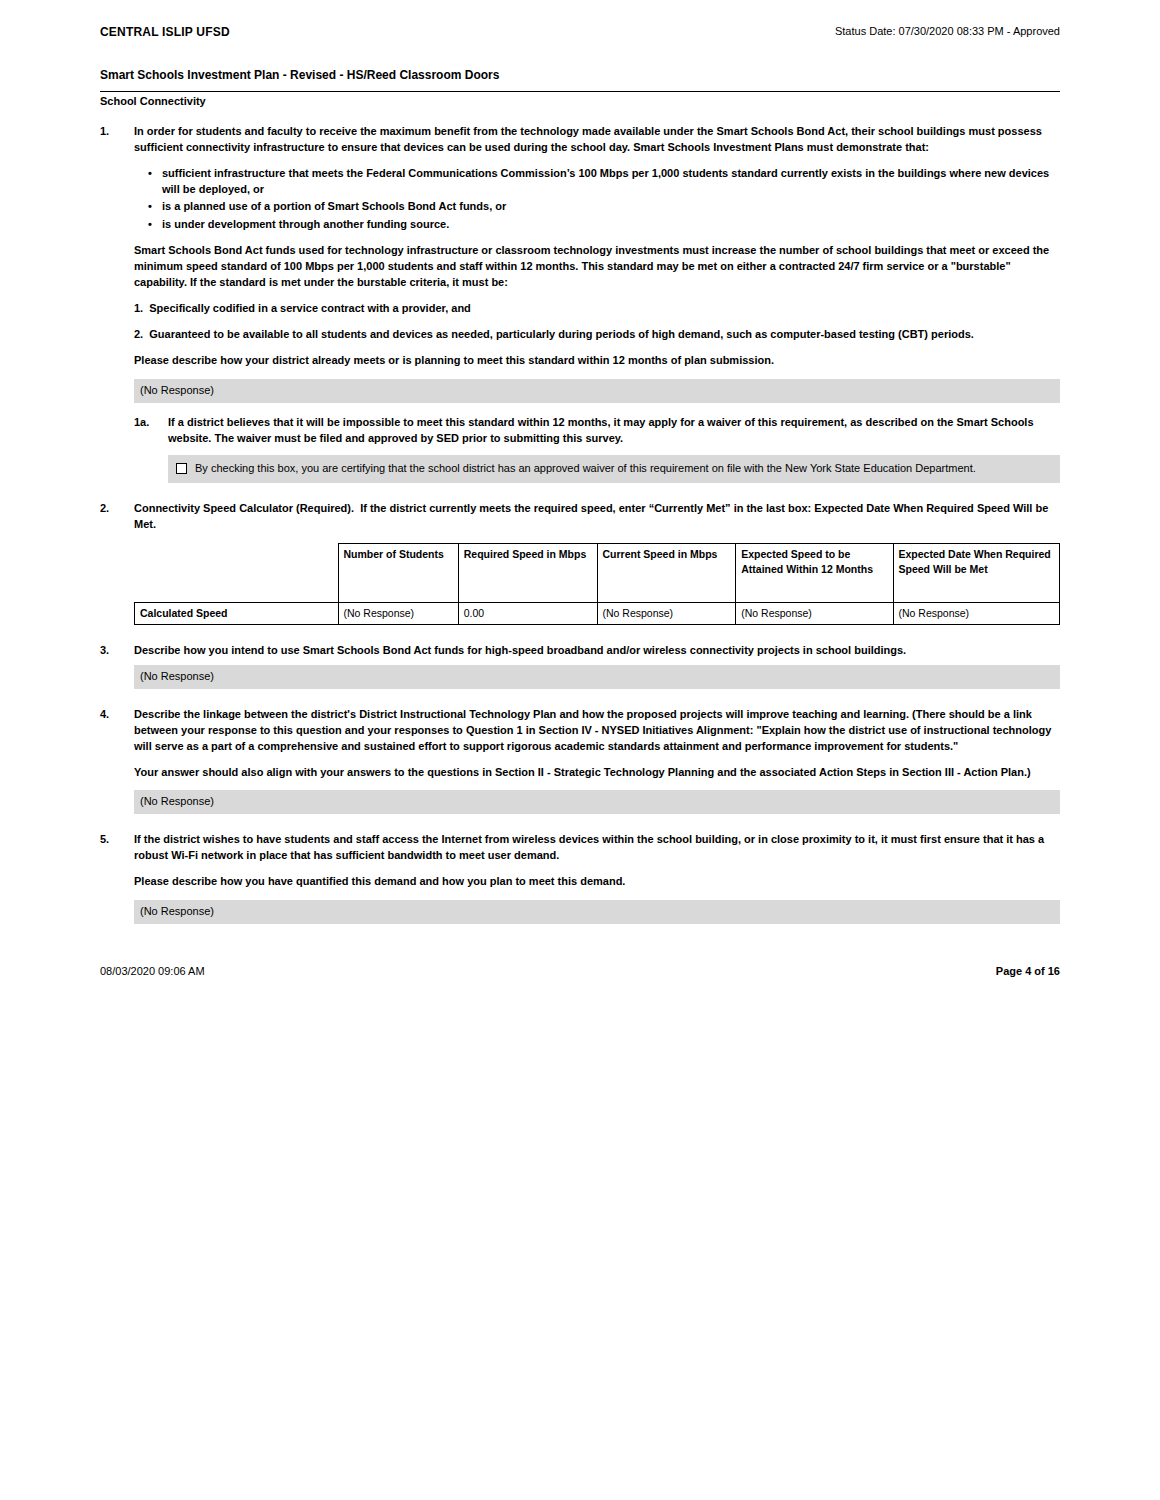CENTRAL ISLIP UFSD
Status Date: 07/30/2020 08:33 PM - Approved
Smart Schools Investment Plan - Revised - HS/Reed Classroom Doors
School Connectivity
1.
In order for students and faculty to receive the maximum benefit from the technology made available under the Smart Schools Bond Act, their school buildings must possess sufficient connectivity infrastructure to ensure that devices can be used during the school day. Smart Schools Investment Plans must demonstrate that:
sufficient infrastructure that meets the Federal Communications Commission’s 100 Mbps per 1,000 students standard currently exists in the buildings where new devices will be deployed, or
is a planned use of a portion of Smart Schools Bond Act funds, or
is under development through another funding source.
Smart Schools Bond Act funds used for technology infrastructure or classroom technology investments must increase the number of school buildings that meet or exceed the minimum speed standard of 100 Mbps per 1,000 students and staff within 12 months. This standard may be met on either a contracted 24/7 firm service or a "burstable" capability. If the standard is met under the burstable criteria, it must be:
1. Specifically codified in a service contract with a provider, and
2. Guaranteed to be available to all students and devices as needed, particularly during periods of high demand, such as computer-based testing (CBT) periods.
Please describe how your district already meets or is planning to meet this standard within 12 months of plan submission.
(No Response)
1a.
If a district believes that it will be impossible to meet this standard within 12 months, it may apply for a waiver of this requirement, as described on the Smart Schools website. The waiver must be filed and approved by SED prior to submitting this survey.
By checking this box, you are certifying that the school district has an approved waiver of this requirement on file with the New York State Education Department.
2.
Connectivity Speed Calculator (Required). If the district currently meets the required speed, enter “Currently Met” in the last box: Expected Date When Required Speed Will be Met.
| | Number of Students | Required Speed in Mbps | Current Speed in Mbps | Expected Speed to be Attained Within 12 Months | Expected Date When Required Speed Will be Met |
| --- | --- | --- | --- | --- | --- |
| Calculated Speed | (No Response) | 0.00 | (No Response) | (No Response) | (No Response) |
3.
Describe how you intend to use Smart Schools Bond Act funds for high-speed broadband and/or wireless connectivity projects in school buildings.
(No Response)
4.
Describe the linkage between the district's District Instructional Technology Plan and how the proposed projects will improve teaching and learning. (There should be a link between your response to this question and your responses to Question 1 in Section IV - NYSED Initiatives Alignment: "Explain how the district use of instructional technology will serve as a part of a comprehensive and sustained effort to support rigorous academic standards attainment and performance improvement for students."
Your answer should also align with your answers to the questions in Section II - Strategic Technology Planning and the associated Action Steps in Section III - Action Plan.)
(No Response)
5.
If the district wishes to have students and staff access the Internet from wireless devices within the school building, or in close proximity to it, it must first ensure that it has a robust Wi-Fi network in place that has sufficient bandwidth to meet user demand.
Please describe how you have quantified this demand and how you plan to meet this demand.
(No Response)
08/03/2020 09:06 AM Page 4 of 16